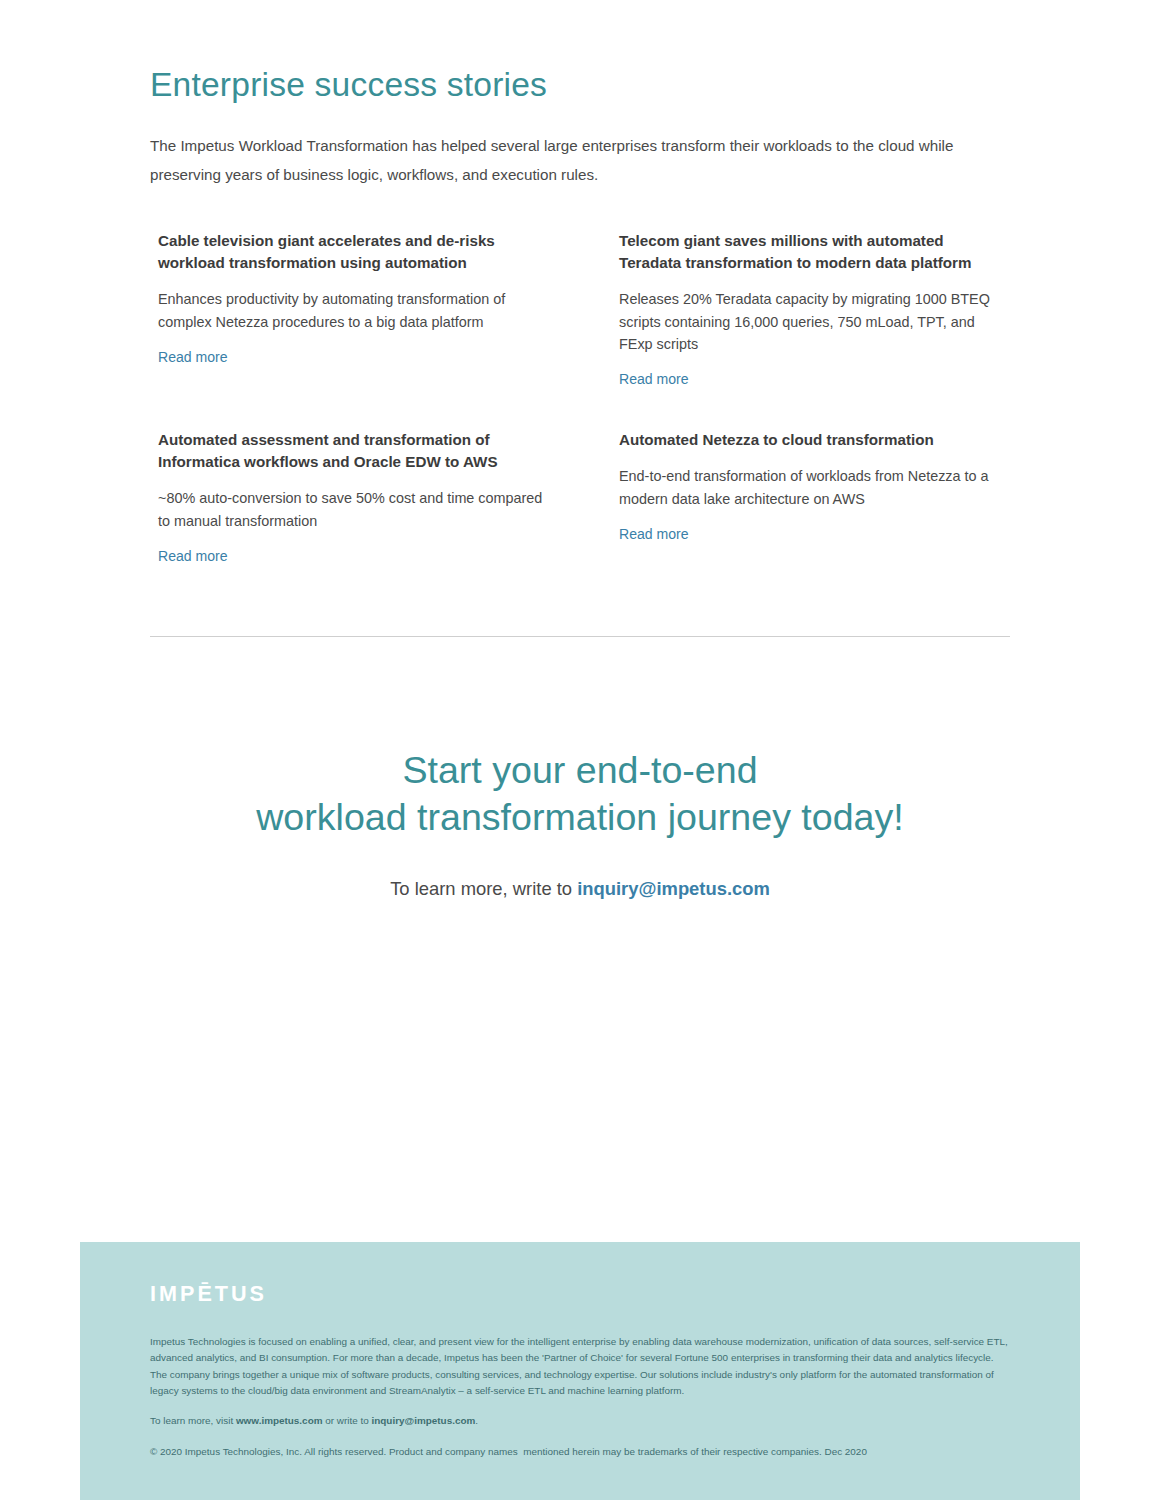Enterprise success stories
The Impetus Workload Transformation has helped several large enterprises transform their workloads to the cloud while preserving years of business logic, workflows, and execution rules.
Cable television giant accelerates and de-risks workload transformation using automation
Enhances productivity by automating transformation of complex Netezza procedures to a big data platform
Read more
Telecom giant saves millions with automated Teradata transformation to modern data platform
Releases 20% Teradata capacity by migrating 1000 BTEQ scripts containing 16,000 queries, 750 mLoad, TPT, and FExp scripts
Read more
Automated assessment and transformation of Informatica workflows and Oracle EDW to AWS
~80% auto-conversion to save 50% cost and time compared to manual transformation
Read more
Automated Netezza to cloud transformation
End-to-end transformation of workloads from Netezza to a modern data lake architecture on AWS
Read more
Start your end-to-end
workload transformation journey today!
To learn more, write to inquiry@impetus.com
IMPĒTUS
Impetus Technologies is focused on enabling a unified, clear, and present view for the intelligent enterprise by enabling data warehouse modernization, unification of data sources, self-service ETL, advanced analytics, and BI consumption. For more than a decade, Impetus has been the 'Partner of Choice' for several Fortune 500 enterprises in transforming their data and analytics lifecycle. The company brings together a unique mix of software products, consulting services, and technology expertise. Our solutions include industry's only platform for the automated transformation of legacy systems to the cloud/big data environment and StreamAnalytix – a self-service ETL and machine learning platform.
To learn more, visit www.impetus.com or write to inquiry@impetus.com.
© 2020 Impetus Technologies, Inc. All rights reserved. Product and company names mentioned herein may be trademarks of their respective companies. Dec 2020